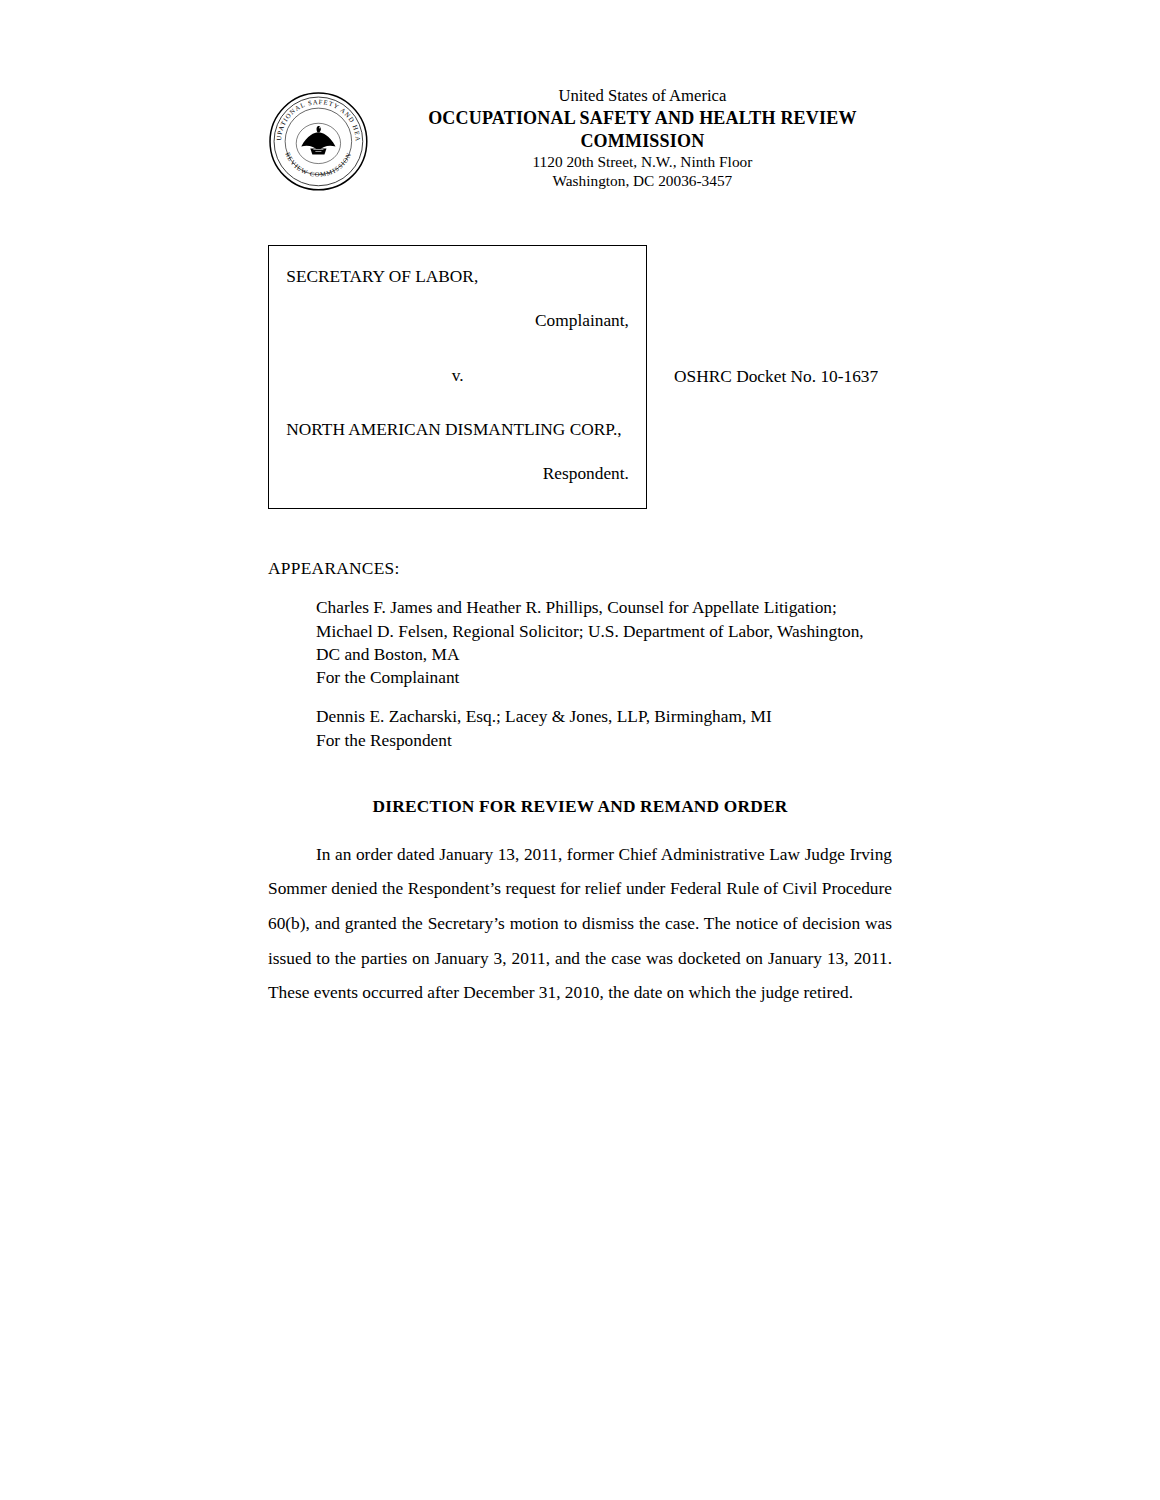OCCUPATIONAL SAFETY AND HEALTH REVIEW COMMISSION
United States of America
OCCUPATIONAL SAFETY AND HEALTH REVIEW COMMISSION
1120 20th Street, N.W., Ninth Floor
Washington, DC 20036-3457
SECRETARY OF LABOR,
Complainant,
v.
NORTH AMERICAN DISMANTLING CORP.,
Respondent.
OSHRC Docket No. 10-1637
APPEARANCES:
Charles F. James and Heather R. Phillips, Counsel for Appellate Litigation; Michael D. Felsen, Regional Solicitor; U.S. Department of Labor, Washington, DC and Boston, MA
For the Complainant
Dennis E. Zacharski, Esq.; Lacey & Jones, LLP, Birmingham, MI
For the Respondent
DIRECTION FOR REVIEW AND REMAND ORDER
In an order dated January 13, 2011, former Chief Administrative Law Judge Irving Sommer denied the Respondent’s request for relief under Federal Rule of Civil Procedure 60(b), and granted the Secretary’s motion to dismiss the case. The notice of decision was issued to the parties on January 3, 2011, and the case was docketed on January 13, 2011. These events occurred after December 31, 2010, the date on which the judge retired.